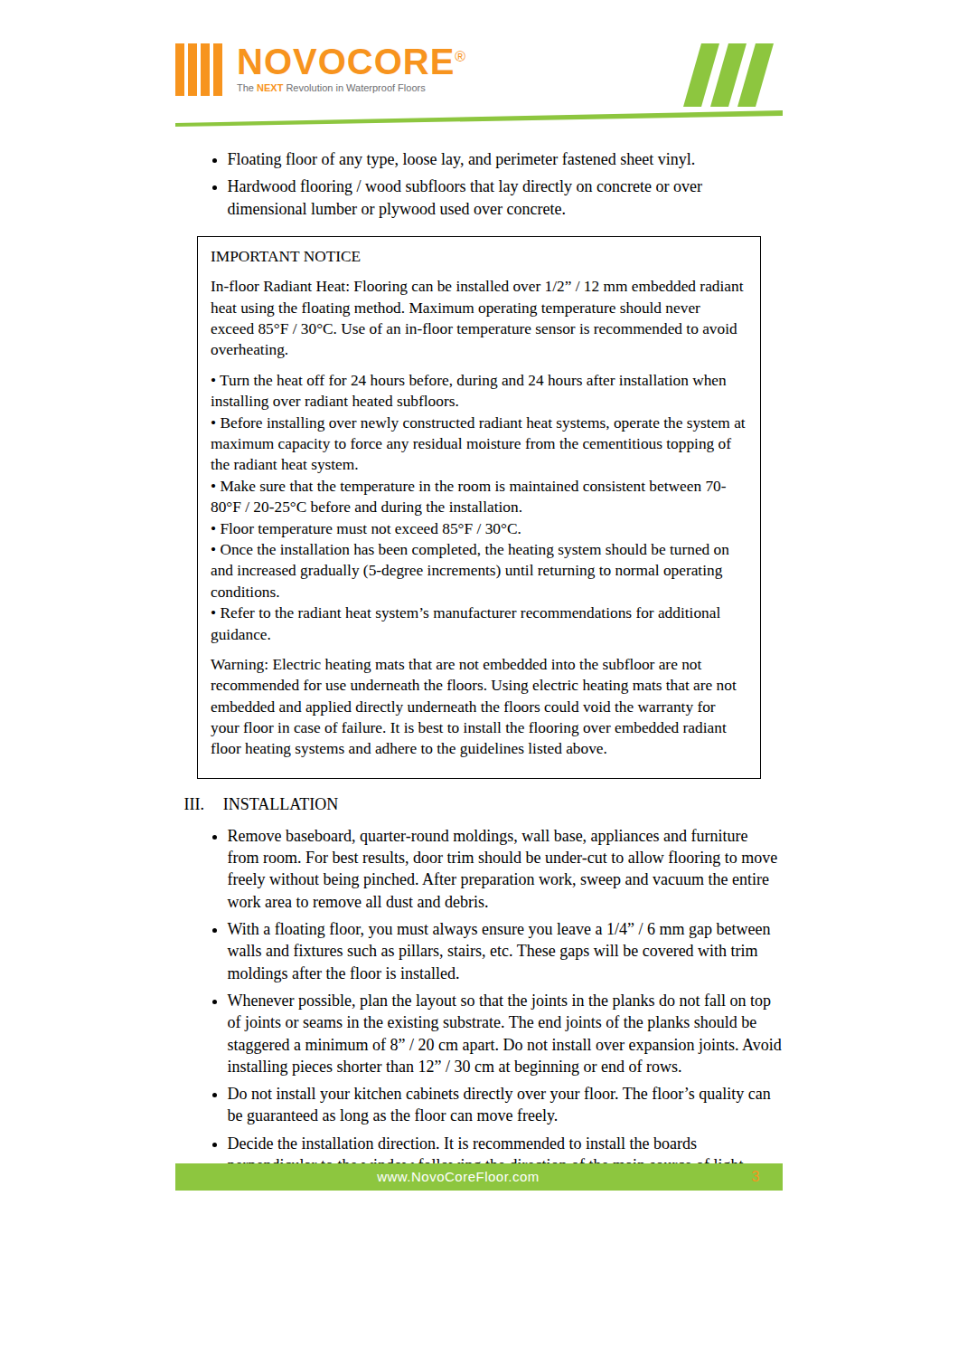NOVOCORE®
The NEXT Revolution in Waterproof Floors
Floating floor of any type, loose lay, and perimeter fastened sheet vinyl.
Hardwood flooring / wood subfloors that lay directly on concrete or over dimensional lumber or plywood used over concrete.
IMPORTANT NOTICE
In-floor Radiant Heat: Flooring can be installed over 1/2” / 12 mm embedded radiant heat using the floating method. Maximum operating temperature should never exceed 85°F / 30°C. Use of an in-floor temperature sensor is recommended to avoid overheating.
• Turn the heat off for 24 hours before, during and 24 hours after installation when installing over radiant heated subfloors.
• Before installing over newly constructed radiant heat systems, operate the system at maximum capacity to force any residual moisture from the cementitious topping of the radiant heat system.
• Make sure that the temperature in the room is maintained consistent between 70-80°F / 20-25°C before and during the installation.
• Floor temperature must not exceed 85°F / 30°C.
• Once the installation has been completed, the heating system should be turned on and increased gradually (5-degree increments) until returning to normal operating conditions.
• Refer to the radiant heat system’s manufacturer recommendations for additional guidance.
Warning: Electric heating mats that are not embedded into the subfloor are not recommended for use underneath the floors. Using electric heating mats that are not embedded and applied directly underneath the floors could void the warranty for your floor in case of failure. It is best to install the flooring over embedded radiant floor heating systems and adhere to the guidelines listed above.
III. INSTALLATION
Remove baseboard, quarter-round moldings, wall base, appliances and furniture from room. For best results, door trim should be under-cut to allow flooring to move freely without being pinched. After preparation work, sweep and vacuum the entire work area to remove all dust and debris.
With a floating floor, you must always ensure you leave a 1/4” / 6 mm gap between walls and fixtures such as pillars, stairs, etc. These gaps will be covered with trim moldings after the floor is installed.
Whenever possible, plan the layout so that the joints in the planks do not fall on top of joints or seams in the existing substrate. The end joints of the planks should be staggered a minimum of 8” / 20 cm apart. Do not install over expansion joints. Avoid installing pieces shorter than 12” / 30 cm at beginning or end of rows.
Do not install your kitchen cabinets directly over your floor. The floor’s quality can be guaranteed as long as the floor can move freely.
Decide the installation direction. It is recommended to install the boards perpendicular to the window following the direction of the main source of light.
www.NovoCoreFloor.com
3